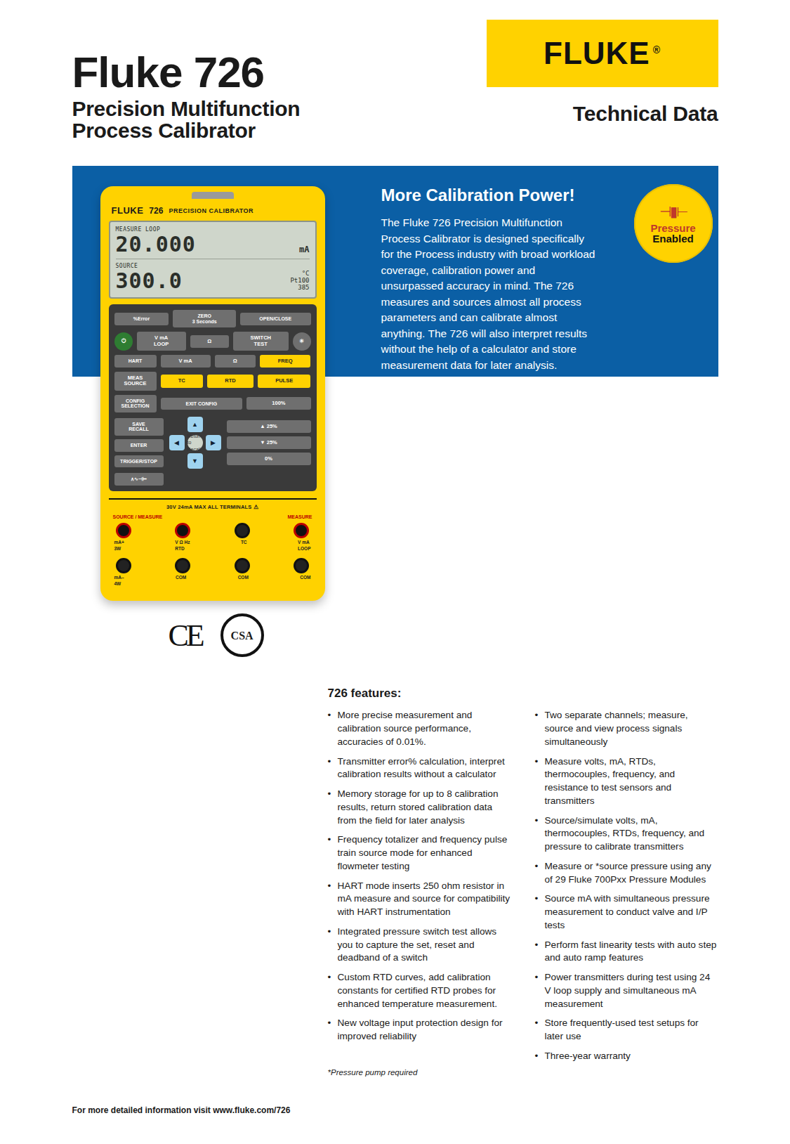Fluke 726
Precision Multifunction
Process Calibrator
FLUKE®
Technical Data
FLUKE 726 PRECISION CALIBRATOR
MEASURE LOOP
20.000
mA
SOURCE
300.0
°C
Pt100
385
%Error
ZERO
3 Seconds
OPEN/CLOSE
⏻
V mA
LOOP
Ω
SWITCH
TEST
☀
HART
V mA
Ω
FREQ
MEAS
SOURCE
TC
RTD
PULSE
CONFIG
SELECTION
EXIT CONFIG
100%
SAVE
RECALL
ENTER
TRIGGER/STOP
▲ ◀ Return to
Recall ▶ ▼
▲ 25%
▼ 25%
0%
∧∿⊣⊢
.
30V 24mA MAX ALL TERMINALS ⚠
SOURCE / MEASURE MEASURE
mA+
3W V Ω Hz
RTD TC V mA
LOOP
mA–
4W COM COM COM
CE
CSA
More Calibration Power!
The Fluke 726 Precision Multifunction Process Calibrator is designed specifically for the Process industry with broad workload coverage, calibration power and unsurpassed accuracy in mind. The 726 measures and sources almost all process parameters and can calibrate almost anything. The 726 will also interpret results without the help of a calculator and store measurement data for later analysis.
⊣▮⊢
Pressure
Enabled
726 features:
More precise measurement and calibration source performance, accuracies of 0.01%.
Transmitter error% calculation, interpret calibration results without a calculator
Memory storage for up to 8 calibration results, return stored calibration data from the field for later analysis
Frequency totalizer and frequency pulse train source mode for enhanced flowmeter testing
HART mode inserts 250 ohm resistor in mA measure and source for compatibility with HART instrumentation
Integrated pressure switch test allows you to capture the set, reset and deadband of a switch
Custom RTD curves, add calibration constants for certified RTD probes for enhanced temperature measurement.
New voltage input protection design for improved reliability
Two separate channels; measure, source and view process signals simultaneously
Measure volts, mA, RTDs, thermocouples, frequency, and resistance to test sensors and transmitters
Source/simulate volts, mA, thermocouples, RTDs, frequency, and pressure to calibrate transmitters
Measure or *source pressure using any of 29 Fluke 700Pxx Pressure Modules
Source mA with simultaneous pressure measurement to conduct valve and I/P tests
Perform fast linearity tests with auto step and auto ramp features
Power transmitters during test using 24 V loop supply and simultaneous mA measurement
Store frequently-used test setups for later use
Three-year warranty
*Pressure pump required
For more detailed information visit www.fluke.com/726